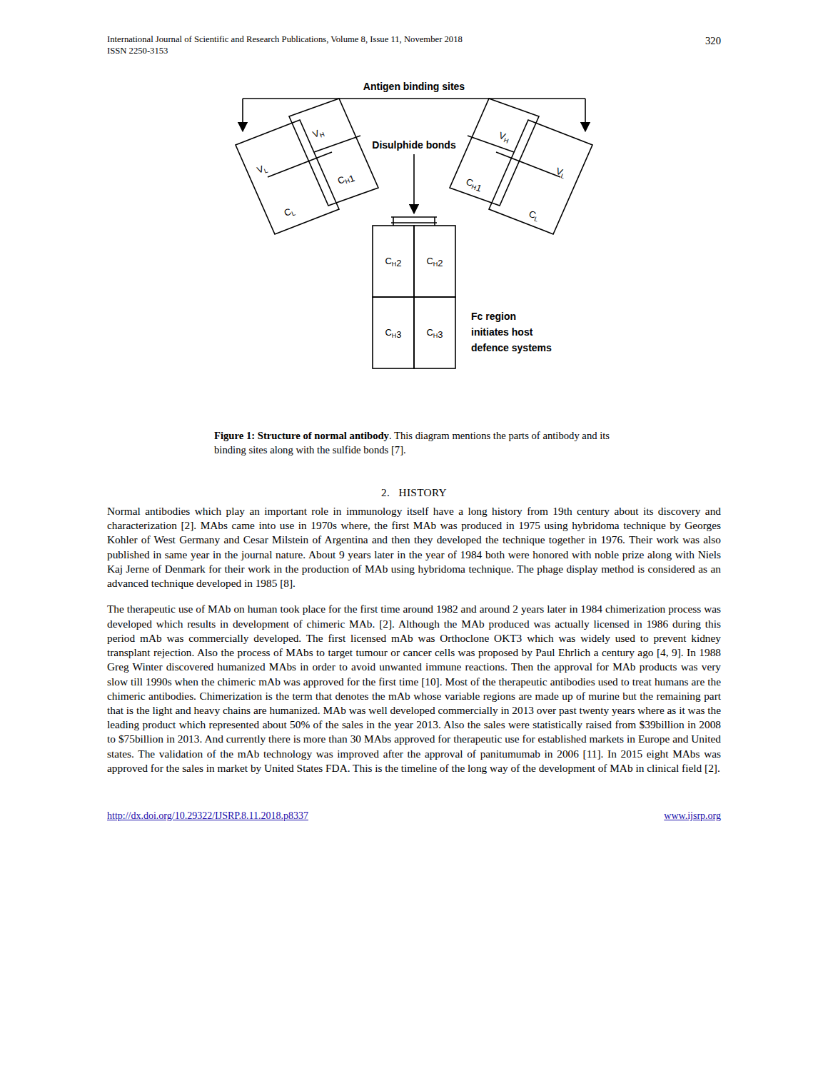International Journal of Scientific and Research Publications, Volume 8, Issue 11, November 2018
ISSN 2250-3153
320
Antigen binding sites VL CL VH CH1 VL CL VH CH1 Disulphide bonds CH2 CH2 CH3 CH3 Fc region initiates host defence systems
Figure 1: Structure of normal antibody. This diagram mentions the parts of antibody and its binding sites along with the sulfide bonds [7].
2. HISTORY
Normal antibodies which play an important role in immunology itself have a long history from 19th century about its discovery and characterization [2]. MAbs came into use in 1970s where, the first MAb was produced in 1975 using hybridoma technique by Georges Kohler of West Germany and Cesar Milstein of Argentina and then they developed the technique together in 1976. Their work was also published in same year in the journal nature. About 9 years later in the year of 1984 both were honored with noble prize along with Niels Kaj Jerne of Denmark for their work in the production of MAb using hybridoma technique. The phage display method is considered as an advanced technique developed in 1985 [8].
The therapeutic use of MAb on human took place for the first time around 1982 and around 2 years later in 1984 chimerization process was developed which results in development of chimeric MAb. [2]. Although the MAb produced was actually licensed in 1986 during this period mAb was commercially developed. The first licensed mAb was Orthoclone OKT3 which was widely used to prevent kidney transplant rejection. Also the process of MAbs to target tumour or cancer cells was proposed by Paul Ehrlich a century ago [4, 9]. In 1988 Greg Winter discovered humanized MAbs in order to avoid unwanted immune reactions. Then the approval for MAb products was very slow till 1990s when the chimeric mAb was approved for the first time [10]. Most of the therapeutic antibodies used to treat humans are the chimeric antibodies. Chimerization is the term that denotes the mAb whose variable regions are made up of murine but the remaining part that is the light and heavy chains are humanized. MAb was well developed commercially in 2013 over past twenty years where as it was the leading product which represented about 50% of the sales in the year 2013. Also the sales were statistically raised from $39billion in 2008 to $75billion in 2013. And currently there is more than 30 MAbs approved for therapeutic use for established markets in Europe and United states. The validation of the mAb technology was improved after the approval of panitumumab in 2006 [11]. In 2015 eight MAbs was approved for the sales in market by United States FDA. This is the timeline of the long way of the development of MAb in clinical field [2].
http://dx.doi.org/10.29322/IJSRP.8.11.2018.p8337 www.ijsrp.org